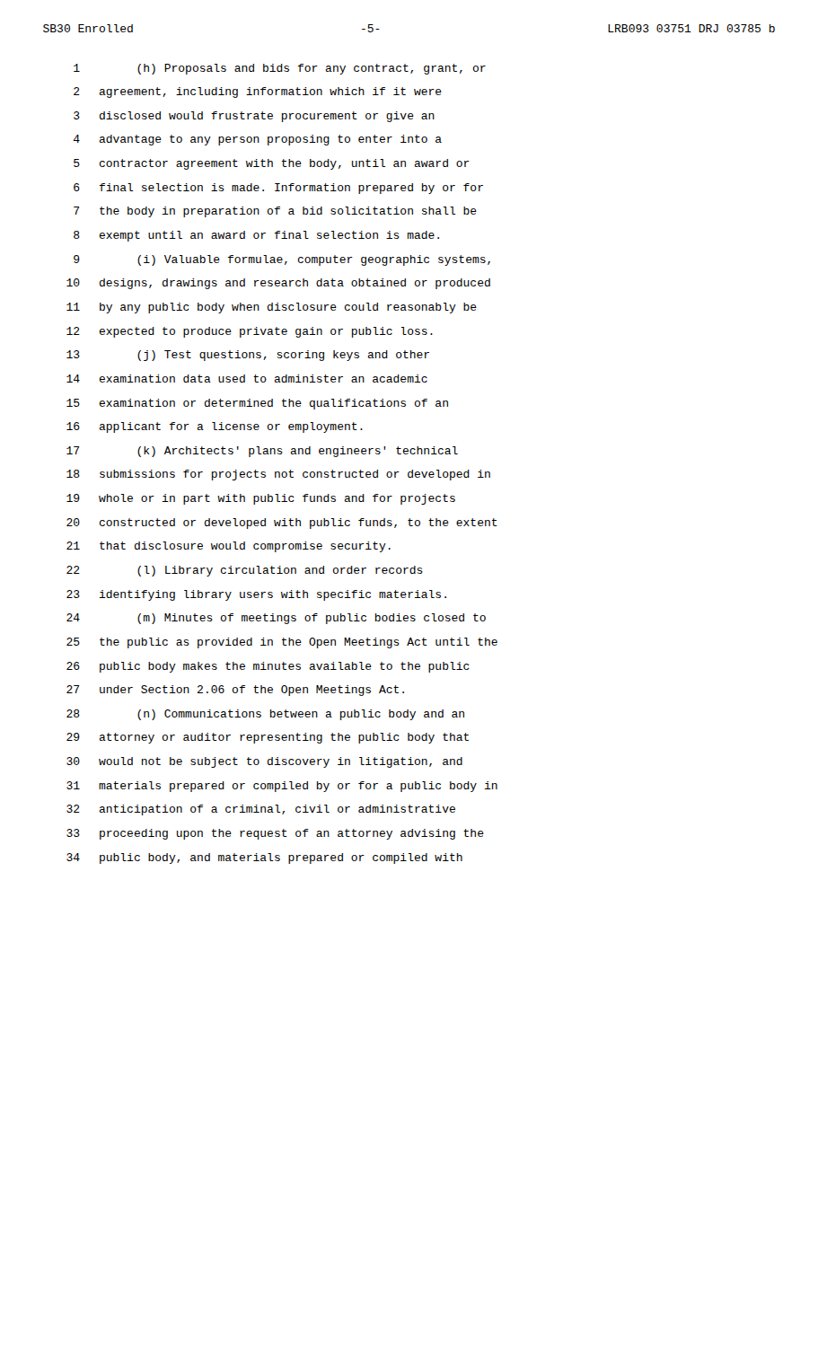SB30 Enrolled -5- LRB093 03751 DRJ 03785 b
(h) Proposals and bids for any contract, grant, or
agreement, including information which if it were
disclosed would frustrate procurement or give an
advantage to any person proposing to enter into a
contractor agreement with the body, until an award or
final selection is made. Information prepared by or for
the body in preparation of a bid solicitation shall be
exempt until an award or final selection is made.
(i) Valuable formulae, computer geographic systems,
designs, drawings and research data obtained or produced
by any public body when disclosure could reasonably be
expected to produce private gain or public loss.
(j) Test questions, scoring keys and other
examination data used to administer an academic
examination or determined the qualifications of an
applicant for a license or employment.
(k) Architects' plans and engineers' technical
submissions for projects not constructed or developed in
whole or in part with public funds and for projects
constructed or developed with public funds, to the extent
that disclosure would compromise security.
(l) Library circulation and order records
identifying library users with specific materials.
(m) Minutes of meetings of public bodies closed to
the public as provided in the Open Meetings Act until the
public body makes the minutes available to the public
under Section 2.06 of the Open Meetings Act.
(n) Communications between a public body and an
attorney or auditor representing the public body that
would not be subject to discovery in litigation, and
materials prepared or compiled by or for a public body in
anticipation of a criminal, civil or administrative
proceeding upon the request of an attorney advising the
public body, and materials prepared or compiled with